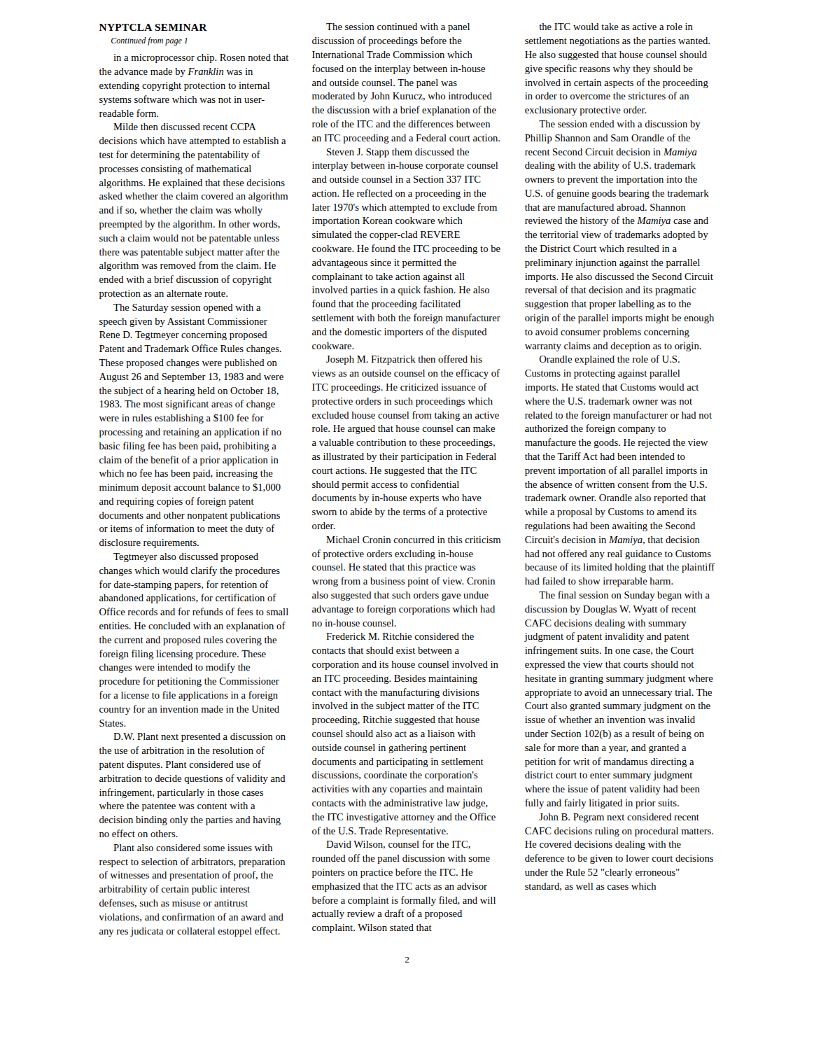NYPTCLA SEMINAR
Continued from page 1
in a microprocessor chip. Rosen noted that the advance made by Franklin was in extending copyright protection to internal systems software which was not in user-readable form.
Milde then discussed recent CCPA decisions which have attempted to establish a test for determining the patentability of processes consisting of mathematical algorithms. He explained that these decisions asked whether the claim covered an algorithm and if so, whether the claim was wholly preempted by the algorithm. In other words, such a claim would not be patentable unless there was patentable subject matter after the algorithm was removed from the claim. He ended with a brief discussion of copyright protection as an alternate route.
The Saturday session opened with a speech given by Assistant Commissioner Rene D. Tegtmeyer concerning proposed Patent and Trademark Office Rules changes. These proposed changes were published on August 26 and September 13, 1983 and were the subject of a hearing held on October 18, 1983. The most significant areas of change were in rules establishing a $100 fee for processing and retaining an application if no basic filing fee has been paid, prohibiting a claim of the benefit of a prior application in which no fee has been paid, increasing the minimum deposit account balance to $1,000 and requiring copies of foreign patent documents and other nonpatent publications or items of information to meet the duty of disclosure requirements.
Tegtmeyer also discussed proposed changes which would clarify the procedures for date-stamping papers, for retention of abandoned applications, for certification of Office records and for refunds of fees to small entities. He concluded with an explanation of the current and proposed rules covering the foreign filing licensing procedure. These changes were intended to modify the procedure for petitioning the Commissioner for a license to file applications in a foreign country for an invention made in the United States.
D.W. Plant next presented a discussion on the use of arbitration in the resolution of patent disputes. Plant considered use of arbitration to decide questions of validity and infringement, particularly in those cases where the patentee was content with a decision binding only the parties and having no effect on others.
Plant also considered some issues with respect to selection of arbitrators, preparation of witnesses and presentation of proof, the arbitrability of certain public interest defenses, such as misuse or antitrust violations, and confirmation of an award and any res judicata or collateral estoppel effect.
The session continued with a panel discussion of proceedings before the International Trade Commission which focused on the interplay between in-house and outside counsel. The panel was moderated by John Kurucz, who introduced the discussion with a brief explanation of the role of the ITC and the differences between an ITC proceeding and a Federal court action.
Steven J. Stapp them discussed the interplay between in-house corporate counsel and outside counsel in a Section 337 ITC action. He reflected on a proceeding in the later 1970's which attempted to exclude from importation Korean cookware which simulated the copper-clad REVERE cookware. He found the ITC proceeding to be advantageous since it permitted the complainant to take action against all involved parties in a quick fashion. He also found that the proceeding facilitated settlement with both the foreign manufacturer and the domestic importers of the disputed cookware.
Joseph M. Fitzpatrick then offered his views as an outside counsel on the efficacy of ITC proceedings. He criticized issuance of protective orders in such proceedings which excluded house counsel from taking an active role. He argued that house counsel can make a valuable contribution to these proceedings, as illustrated by their participation in Federal court actions. He suggested that the ITC should permit access to confidential documents by in-house experts who have sworn to abide by the terms of a protective order.
Michael Cronin concurred in this criticism of protective orders excluding in-house counsel. He stated that this practice was wrong from a business point of view. Cronin also suggested that such orders gave undue advantage to foreign corporations which had no in-house counsel.
Frederick M. Ritchie considered the contacts that should exist between a corporation and its house counsel involved in an ITC proceeding. Besides maintaining contact with the manufacturing divisions involved in the subject matter of the ITC proceeding, Ritchie suggested that house counsel should also act as a liaison with outside counsel in gathering pertinent documents and participating in settlement discussions, coordinate the corporation's activities with any coparties and maintain contacts with the administrative law judge, the ITC investigative attorney and the Office of the U.S. Trade Representative.
David Wilson, counsel for the ITC, rounded off the panel discussion with some pointers on practice before the ITC. He emphasized that the ITC acts as an advisor before a complaint is formally filed, and will actually review a draft of a proposed complaint. Wilson stated that
the ITC would take as active a role in settlement negotiations as the parties wanted. He also suggested that house counsel should give specific reasons why they should be involved in certain aspects of the proceeding in order to overcome the strictures of an exclusionary protective order.
The session ended with a discussion by Phillip Shannon and Sam Orandle of the recent Second Circuit decision in Mamiya dealing with the ability of U.S. trademark owners to prevent the importation into the U.S. of genuine goods bearing the trademark that are manufactured abroad. Shannon reviewed the history of the Mamiya case and the territorial view of trademarks adopted by the District Court which resulted in a preliminary injunction against the parrallel imports. He also discussed the Second Circuit reversal of that decision and its pragmatic suggestion that proper labelling as to the origin of the parallel imports might be enough to avoid consumer problems concerning warranty claims and deception as to origin.
Orandle explained the role of U.S. Customs in protecting against parallel imports. He stated that Customs would act where the U.S. trademark owner was not related to the foreign manufacturer or had not authorized the foreign company to manufacture the goods. He rejected the view that the Tariff Act had been intended to prevent importation of all parallel imports in the absence of written consent from the U.S. trademark owner. Orandle also reported that while a proposal by Customs to amend its regulations had been awaiting the Second Circuit's decision in Mamiya, that decision had not offered any real guidance to Customs because of its limited holding that the plaintiff had failed to show irreparable harm.
The final session on Sunday began with a discussion by Douglas W. Wyatt of recent CAFC decisions dealing with summary judgment of patent invalidity and patent infringement suits. In one case, the Court expressed the view that courts should not hesitate in granting summary judgment where appropriate to avoid an unnecessary trial. The Court also granted summary judgment on the issue of whether an invention was invalid under Section 102(b) as a result of being on sale for more than a year, and granted a petition for writ of mandamus directing a district court to enter summary judgment where the issue of patent validity had been fully and fairly litigated in prior suits.
John B. Pegram next considered recent CAFC decisions ruling on procedural matters. He covered decisions dealing with the deference to be given to lower court decisions under the Rule 52 "clearly erroneous" standard, as well as cases which
2